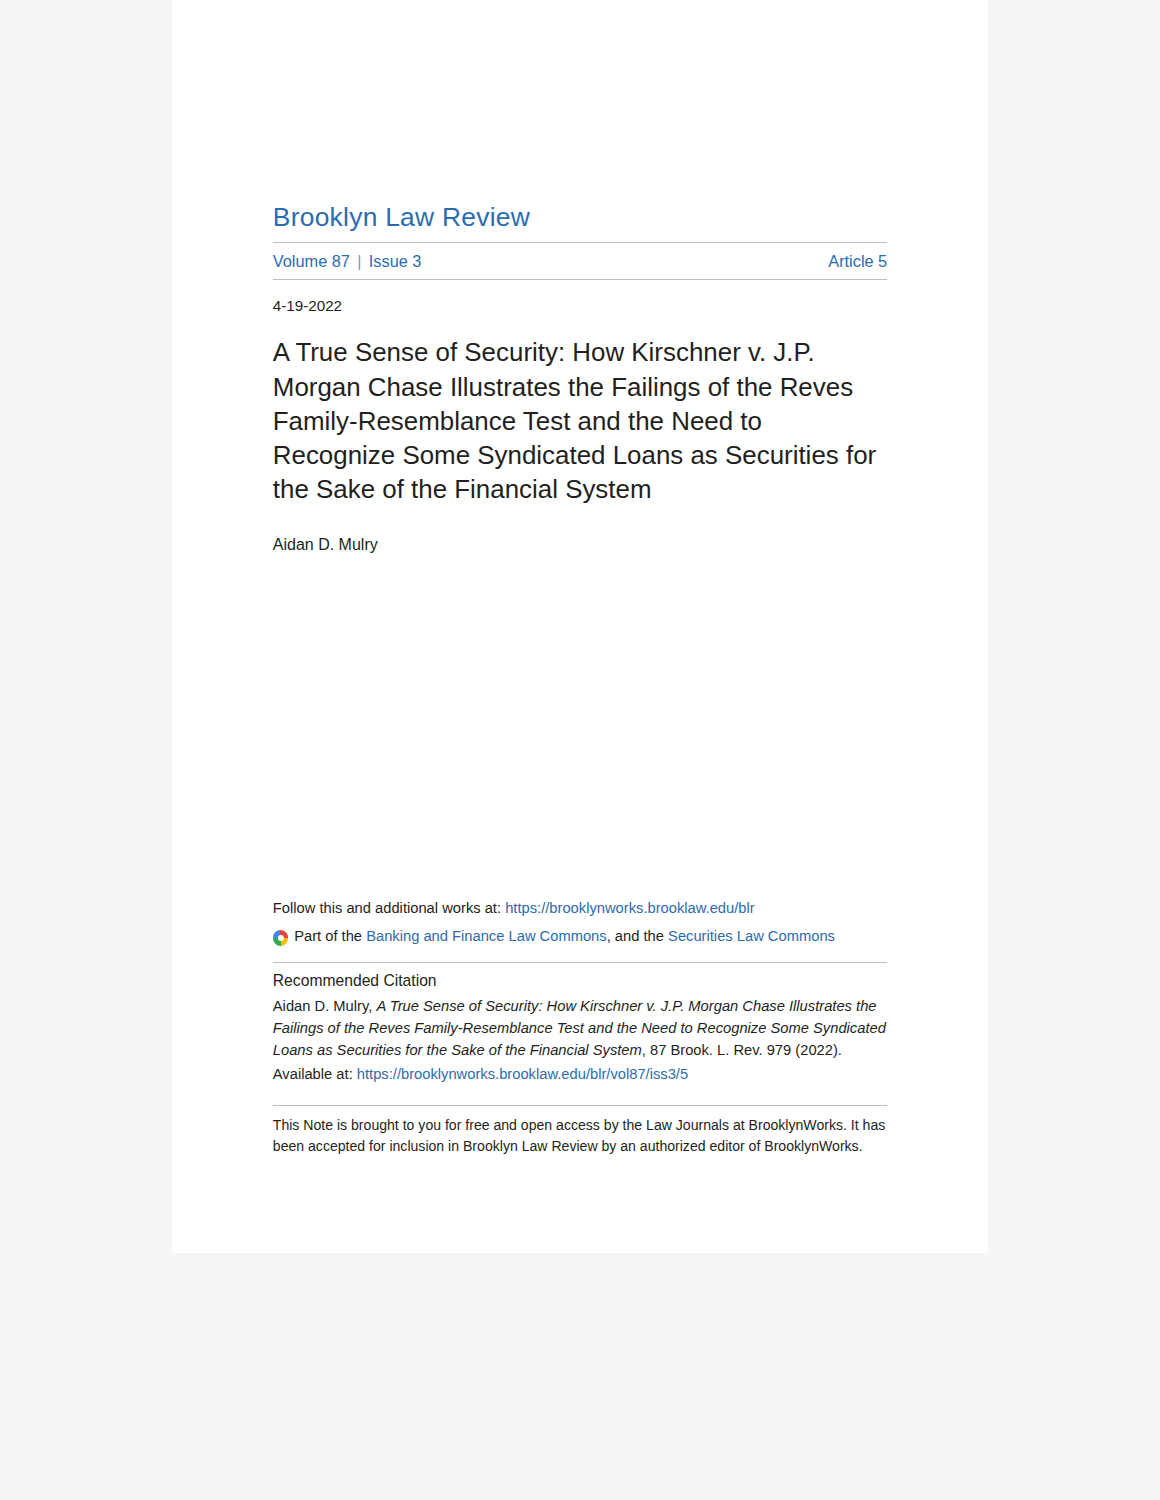Brooklyn Law Review
Volume 87|Issue 3
Article 5
4-19-2022
A True Sense of Security: How Kirschner v. J.P. Morgan Chase Illustrates the Failings of the Reves Family-Resemblance Test and the Need to Recognize Some Syndicated Loans as Securities for the Sake of the Financial System
Aidan D. Mulry
Follow this and additional works at: https://brooklynworks.brooklaw.edu/blr
Part of the Banking and Finance Law Commons, and the Securities Law Commons
Recommended Citation
Aidan D. Mulry, A True Sense of Security: How Kirschner v. J.P. Morgan Chase Illustrates the Failings of the Reves Family-Resemblance Test and the Need to Recognize Some Syndicated Loans as Securities for the Sake of the Financial System, 87 Brook. L. Rev. 979 (2022).
Available at: https://brooklynworks.brooklaw.edu/blr/vol87/iss3/5
This Note is brought to you for free and open access by the Law Journals at BrooklynWorks. It has been accepted for inclusion in Brooklyn Law Review by an authorized editor of BrooklynWorks.